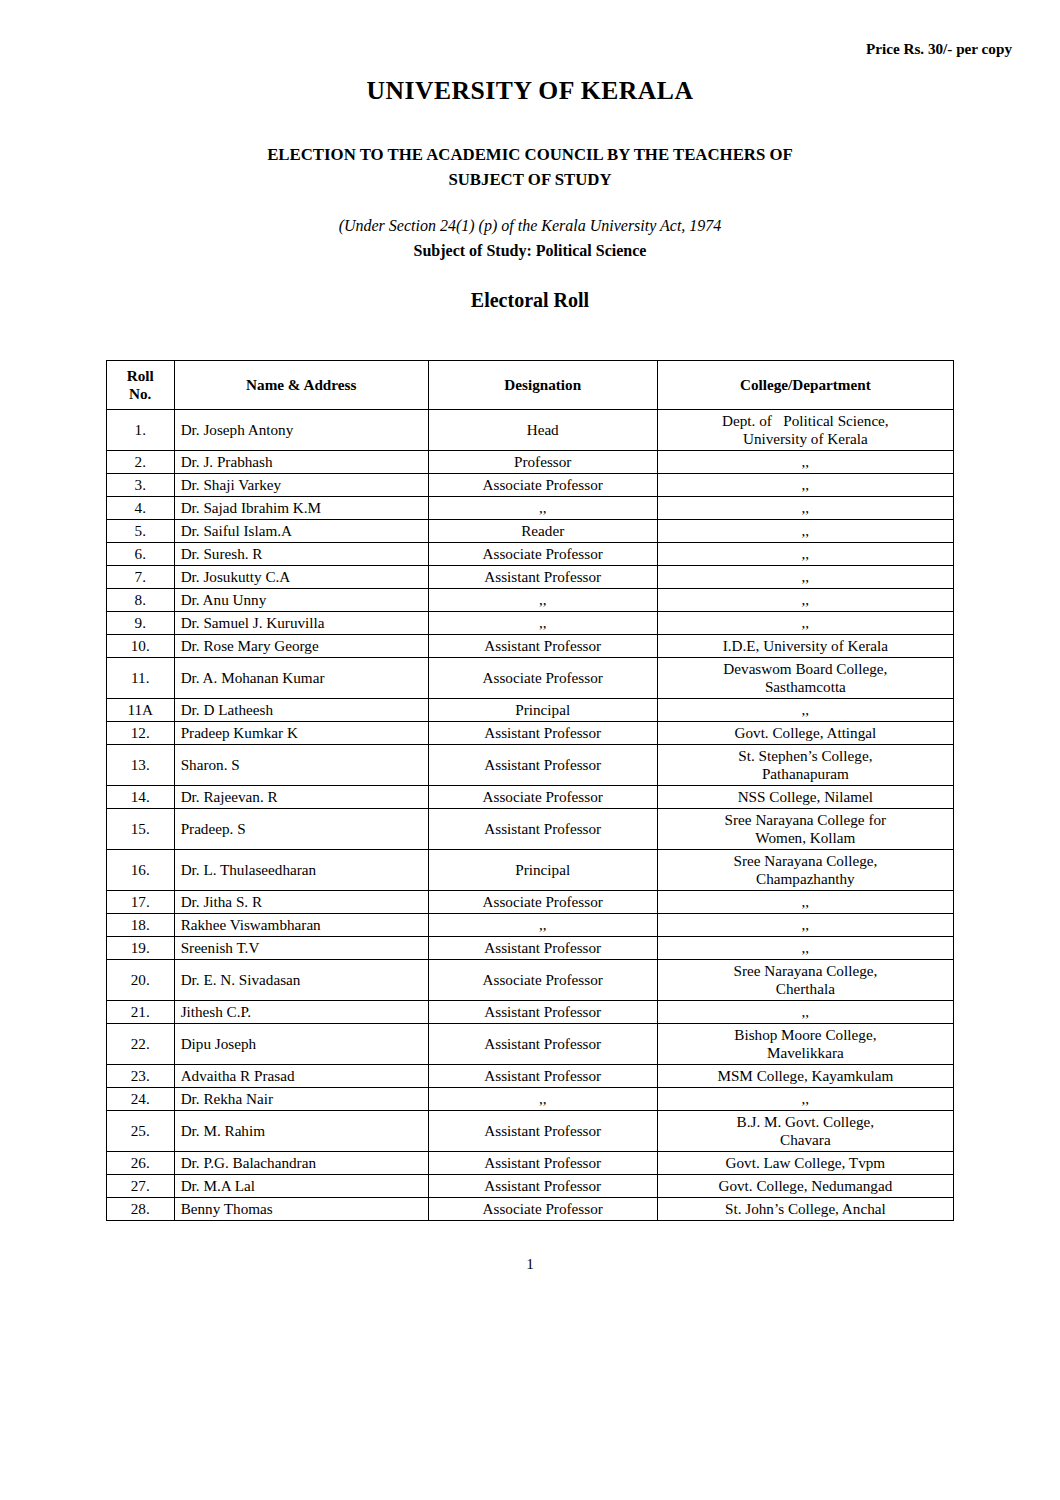Price Rs. 30/- per copy
UNIVERSITY OF KERALA
ELECTION TO THE ACADEMIC COUNCIL BY THE TEACHERS OF
SUBJECT OF STUDY
(Under Section 24(1) (p) of the Kerala University Act, 1974
Subject of Study: Political Science
Electoral Roll
| Roll No. | Name & Address | Designation | College/Department |
| --- | --- | --- | --- |
| 1. | Dr. Joseph Antony | Head | Dept. of Political Science, University of Kerala |
| 2. | Dr. J. Prabhash | Professor | ,, |
| 3. | Dr. Shaji Varkey | Associate Professor | ,, |
| 4. | Dr. Sajad Ibrahim K.M | ,, | ,, |
| 5. | Dr. Saiful Islam.A | Reader | ,, |
| 6. | Dr. Suresh. R | Associate Professor | ,, |
| 7. | Dr. Josukutty C.A | Assistant Professor | ,, |
| 8. | Dr. Anu Unny | ,, | ,, |
| 9. | Dr. Samuel J. Kuruvilla | ,, | ,, |
| 10. | Dr. Rose Mary George | Assistant Professor | I.D.E, University of Kerala |
| 11. | Dr. A. Mohanan Kumar | Associate Professor | Devaswom Board College, Sasthamcotta |
| 11A | Dr. D Latheesh | Principal | ,, |
| 12. | Pradeep Kumkar K | Assistant Professor | Govt. College, Attingal |
| 13. | Sharon. S | Assistant Professor | St. Stephen’s College, Pathanapuram |
| 14. | Dr. Rajeevan. R | Associate Professor | NSS College, Nilamel |
| 15. | Pradeep. S | Assistant Professor | Sree Narayana College for Women, Kollam |
| 16. | Dr. L. Thulaseedharan | Principal | Sree Narayana College, Champazhanthy |
| 17. | Dr. Jitha S. R | Associate Professor | ,, |
| 18. | Rakhee Viswambharan | ,, | ,, |
| 19. | Sreenish T.V | Assistant Professor | ,, |
| 20. | Dr. E. N. Sivadasan | Associate Professor | Sree Narayana College, Cherthala |
| 21. | Jithesh C.P. | Assistant Professor | ,, |
| 22. | Dipu Joseph | Assistant Professor | Bishop Moore College, Mavelikkara |
| 23. | Advaitha R Prasad | Assistant Professor | MSM College, Kayamkulam |
| 24. | Dr. Rekha Nair | ,, | ,, |
| 25. | Dr. M. Rahim | Assistant Professor | B.J. M. Govt. College, Chavara |
| 26. | Dr. P.G. Balachandran | Assistant Professor | Govt. Law College, Tvpm |
| 27. | Dr. M.A Lal | Assistant Professor | Govt. College, Nedumangad |
| 28. | Benny Thomas | Associate Professor | St. John’s College, Anchal |
1